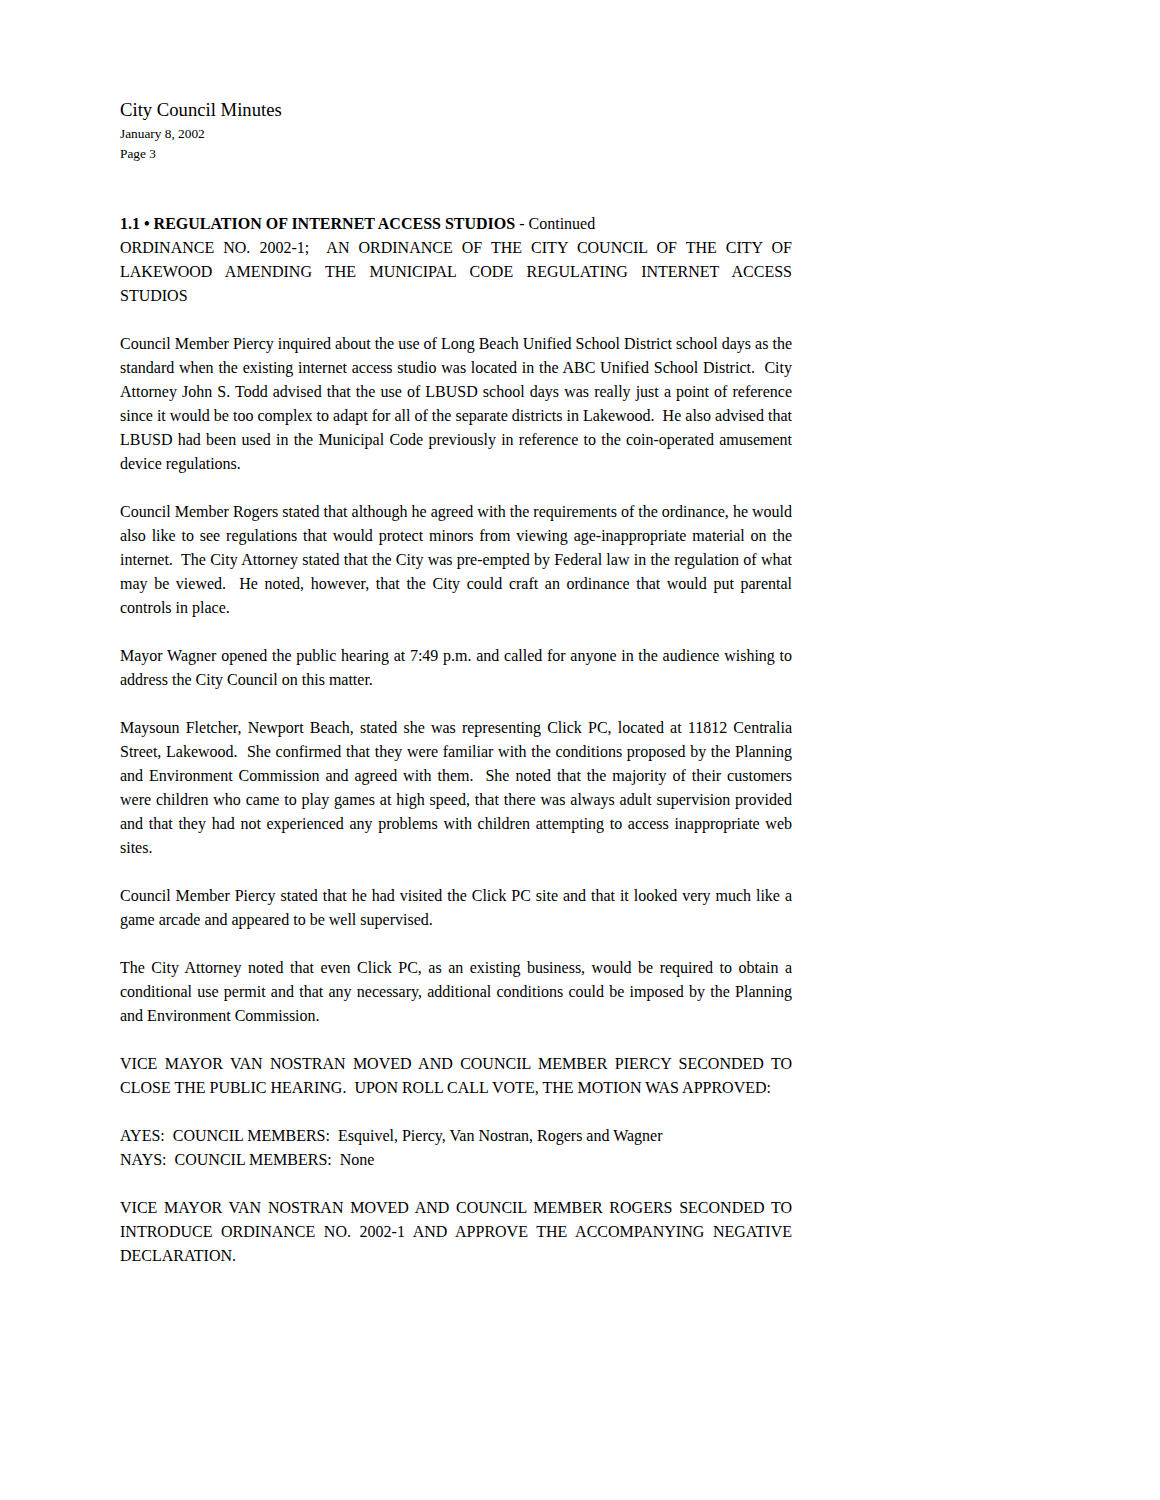City Council Minutes
January 8, 2002
Page 3
1.1 • REGULATION OF INTERNET ACCESS STUDIOS - Continued
ORDINANCE NO. 2002-1; AN ORDINANCE OF THE CITY COUNCIL OF THE CITY OF LAKEWOOD AMENDING THE MUNICIPAL CODE REGULATING INTERNET ACCESS STUDIOS
Council Member Piercy inquired about the use of Long Beach Unified School District school days as the standard when the existing internet access studio was located in the ABC Unified School District. City Attorney John S. Todd advised that the use of LBUSD school days was really just a point of reference since it would be too complex to adapt for all of the separate districts in Lakewood. He also advised that LBUSD had been used in the Municipal Code previously in reference to the coin-operated amusement device regulations.
Council Member Rogers stated that although he agreed with the requirements of the ordinance, he would also like to see regulations that would protect minors from viewing age-inappropriate material on the internet. The City Attorney stated that the City was pre-empted by Federal law in the regulation of what may be viewed. He noted, however, that the City could craft an ordinance that would put parental controls in place.
Mayor Wagner opened the public hearing at 7:49 p.m. and called for anyone in the audience wishing to address the City Council on this matter.
Maysoun Fletcher, Newport Beach, stated she was representing Click PC, located at 11812 Centralia Street, Lakewood. She confirmed that they were familiar with the conditions proposed by the Planning and Environment Commission and agreed with them. She noted that the majority of their customers were children who came to play games at high speed, that there was always adult supervision provided and that they had not experienced any problems with children attempting to access inappropriate web sites.
Council Member Piercy stated that he had visited the Click PC site and that it looked very much like a game arcade and appeared to be well supervised.
The City Attorney noted that even Click PC, as an existing business, would be required to obtain a conditional use permit and that any necessary, additional conditions could be imposed by the Planning and Environment Commission.
VICE MAYOR VAN NOSTRAN MOVED AND COUNCIL MEMBER PIERCY SECONDED TO CLOSE THE PUBLIC HEARING. UPON ROLL CALL VOTE, THE MOTION WAS APPROVED:
AYES: COUNCIL MEMBERS: Esquivel, Piercy, Van Nostran, Rogers and Wagner
NAYS: COUNCIL MEMBERS: None
VICE MAYOR VAN NOSTRAN MOVED AND COUNCIL MEMBER ROGERS SECONDED TO INTRODUCE ORDINANCE NO. 2002-1 AND APPROVE THE ACCOMPANYING NEGATIVE DECLARATION.